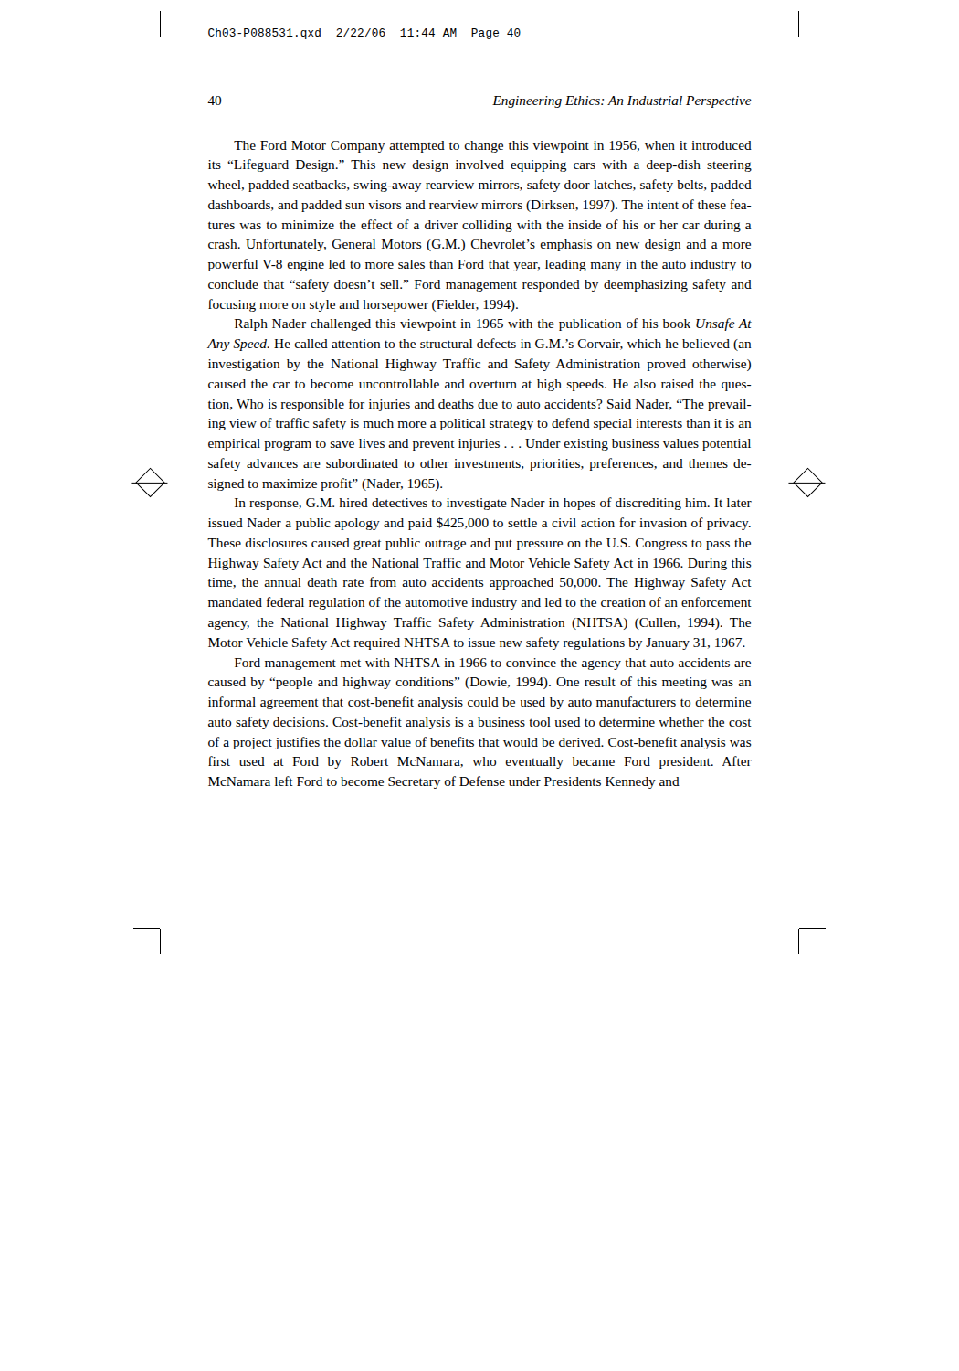Ch03-P088531.qxd 2/22/06 11:44 AM Page 40
40 Engineering Ethics: An Industrial Perspective
The Ford Motor Company attempted to change this viewpoint in 1956, when it introduced its “Lifeguard Design.” This new design involved equipping cars with a deep-dish steering wheel, padded seatbacks, swing-away rearview mirrors, safety door latches, safety belts, padded dashboards, and padded sun visors and rearview mirrors (Dirksen, 1997). The intent of these features was to minimize the effect of a driver colliding with the inside of his or her car during a crash. Unfortunately, General Motors (G.M.) Chevrolet’s emphasis on new design and a more powerful V-8 engine led to more sales than Ford that year, leading many in the auto industry to conclude that “safety doesn’t sell.” Ford management responded by deemphasizing safety and focusing more on style and horsepower (Fielder, 1994).
Ralph Nader challenged this viewpoint in 1965 with the publication of his book Unsafe At Any Speed. He called attention to the structural defects in G.M.’s Corvair, which he believed (an investigation by the National Highway Traffic and Safety Administration proved otherwise) caused the car to become uncontrollable and overturn at high speeds. He also raised the question, Who is responsible for injuries and deaths due to auto accidents? Said Nader, “The prevailing view of traffic safety is much more a political strategy to defend special interests than it is an empirical program to save lives and prevent injuries . . . Under existing business values potential safety advances are subordinated to other investments, priorities, preferences, and themes designed to maximize profit” (Nader, 1965).
In response, G.M. hired detectives to investigate Nader in hopes of discrediting him. It later issued Nader a public apology and paid $425,000 to settle a civil action for invasion of privacy. These disclosures caused great public outrage and put pressure on the U.S. Congress to pass the Highway Safety Act and the National Traffic and Motor Vehicle Safety Act in 1966. During this time, the annual death rate from auto accidents approached 50,000. The Highway Safety Act mandated federal regulation of the automotive industry and led to the creation of an enforcement agency, the National Highway Traffic Safety Administration (NHTSA) (Cullen, 1994). The Motor Vehicle Safety Act required NHTSA to issue new safety regulations by January 31, 1967.
Ford management met with NHTSA in 1966 to convince the agency that auto accidents are caused by “people and highway conditions” (Dowie, 1994). One result of this meeting was an informal agreement that cost-benefit analysis could be used by auto manufacturers to determine auto safety decisions. Cost-benefit analysis is a business tool used to determine whether the cost of a project justifies the dollar value of benefits that would be derived. Cost-benefit analysis was first used at Ford by Robert McNamara, who eventually became Ford president. After McNamara left Ford to become Secretary of Defense under Presidents Kennedy and